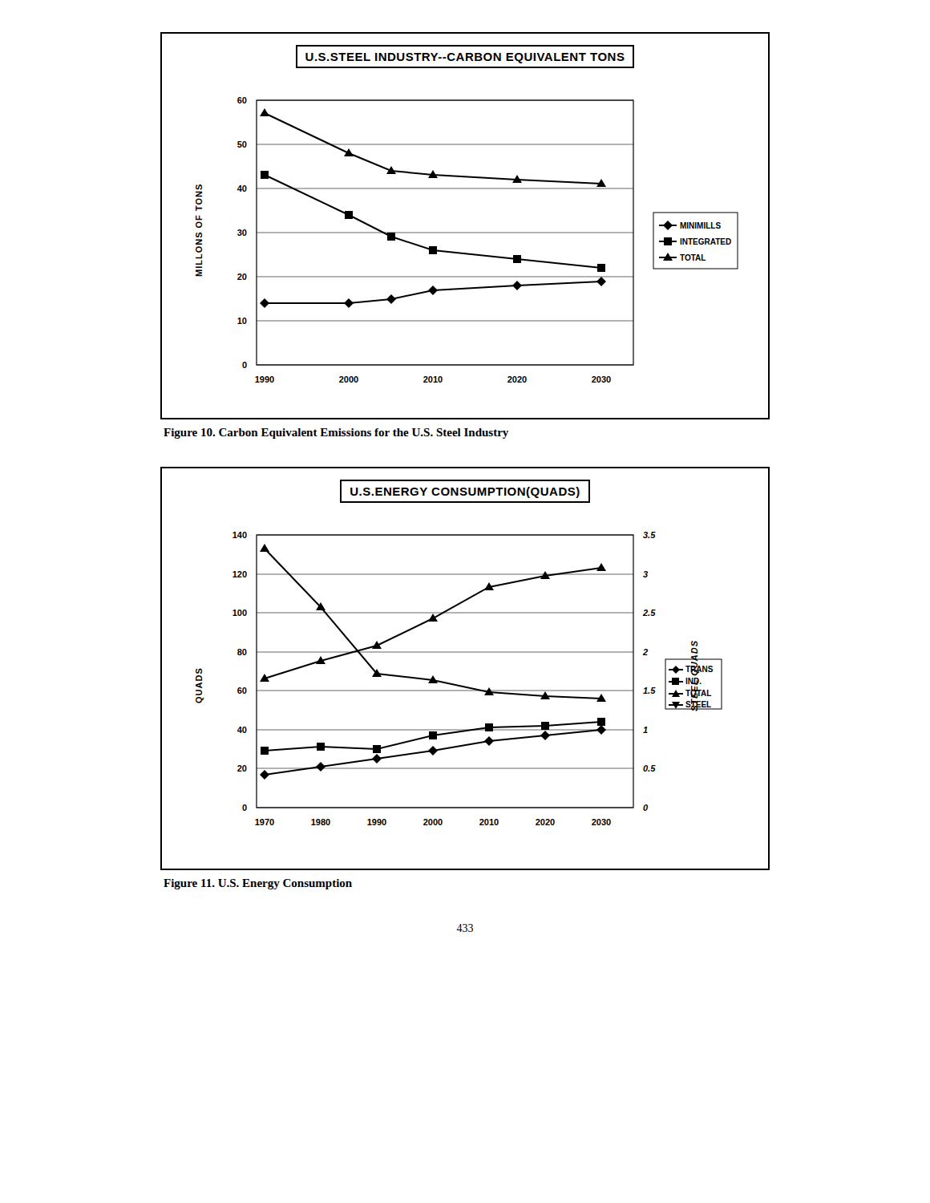U.S.STEEL INDUSTRY--CARBON EQUIVALENT TONS
MILLONS OF TONS 0 10 20 30 40 50 60 1990 2000 2010 2020 2030 MINIMILLS INTEGRATED TOTAL
Figure 10. Carbon Equivalent Emissions for the U.S. Steel Industry
U.S.ENERGY CONSUMPTION(QUADS)
QUADS STEEL QUADS 0 20 40 60 80 100 120 140 0 0.5 1 1.5 2 2.5 3 3.5 1970 1980 1990 2000 2010 2020 2030 TRANS IND. TOTAL STEEL
Figure 11. U.S. Energy Consumption
433